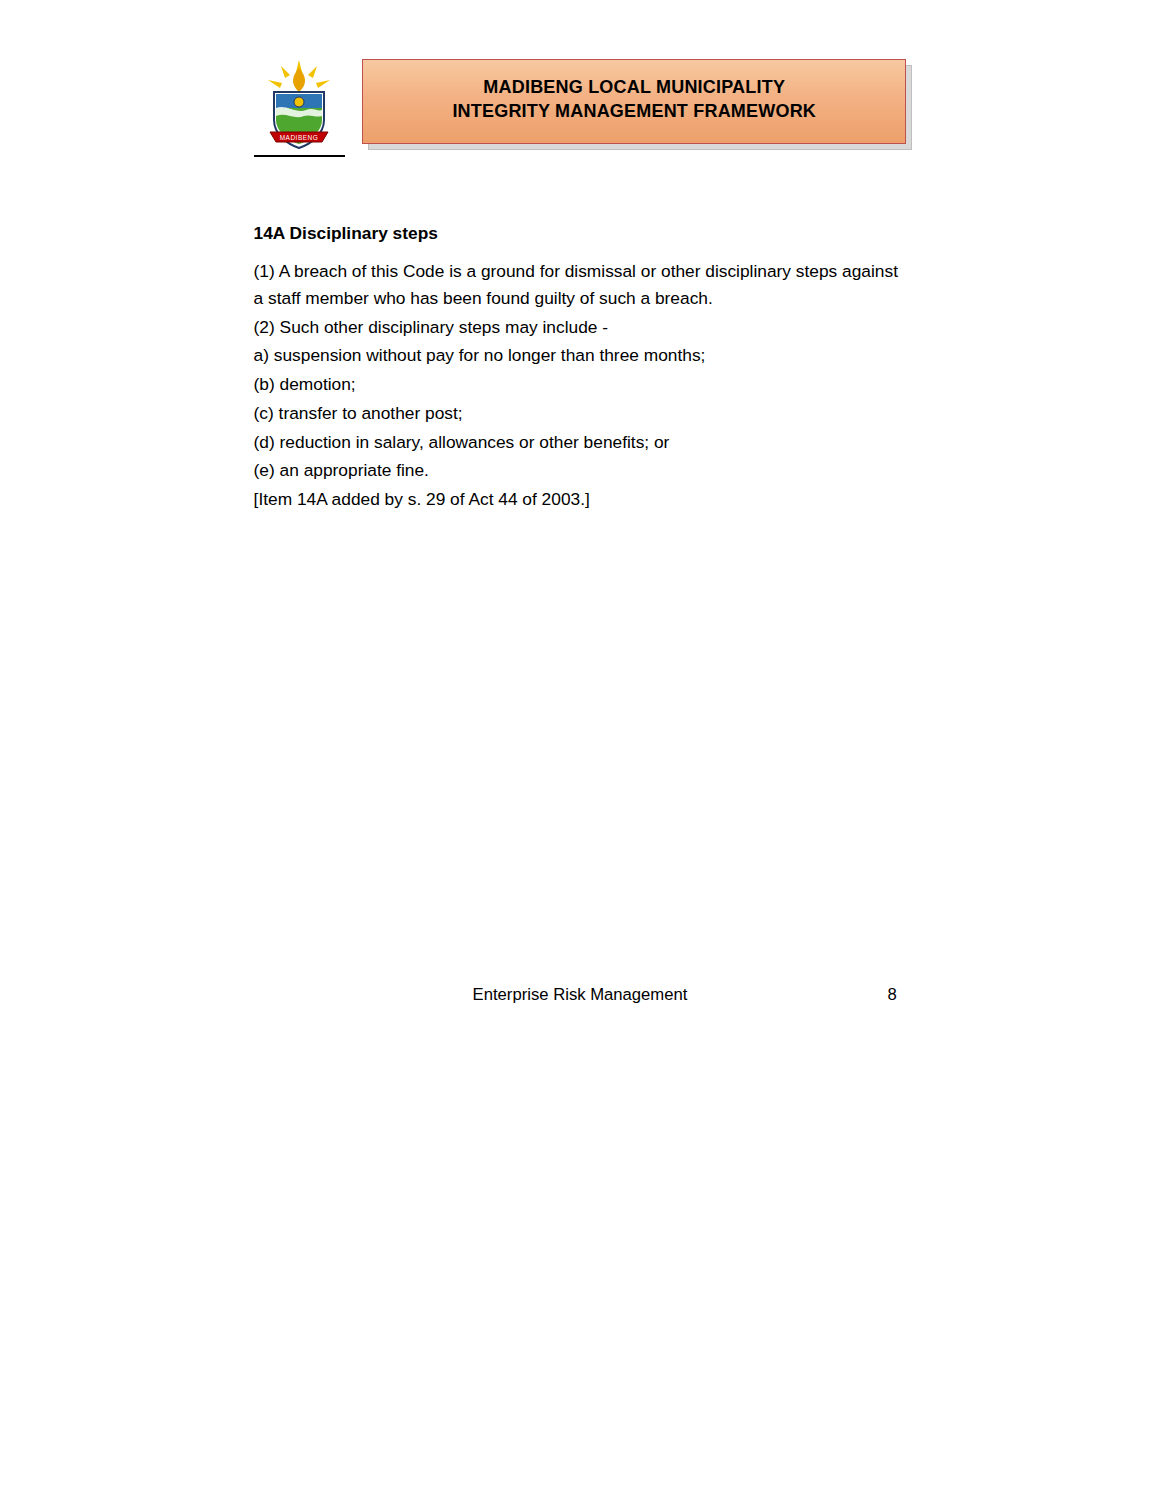MADIBENG
MADIBENG LOCAL MUNICIPALITY
INTEGRITY MANAGEMENT FRAMEWORK
14A Disciplinary steps
(1) A breach of this Code is a ground for dismissal or other disciplinary steps against a staff member who has been found guilty of such a breach.
(2) Such other disciplinary steps may include -
a) suspension without pay for no longer than three months;
(b) demotion;
(c) transfer to another post;
(d) reduction in salary, allowances or other benefits; or
(e) an appropriate fine.
[Item 14A added by s. 29 of Act 44 of 2003.]
Enterprise Risk Management
8